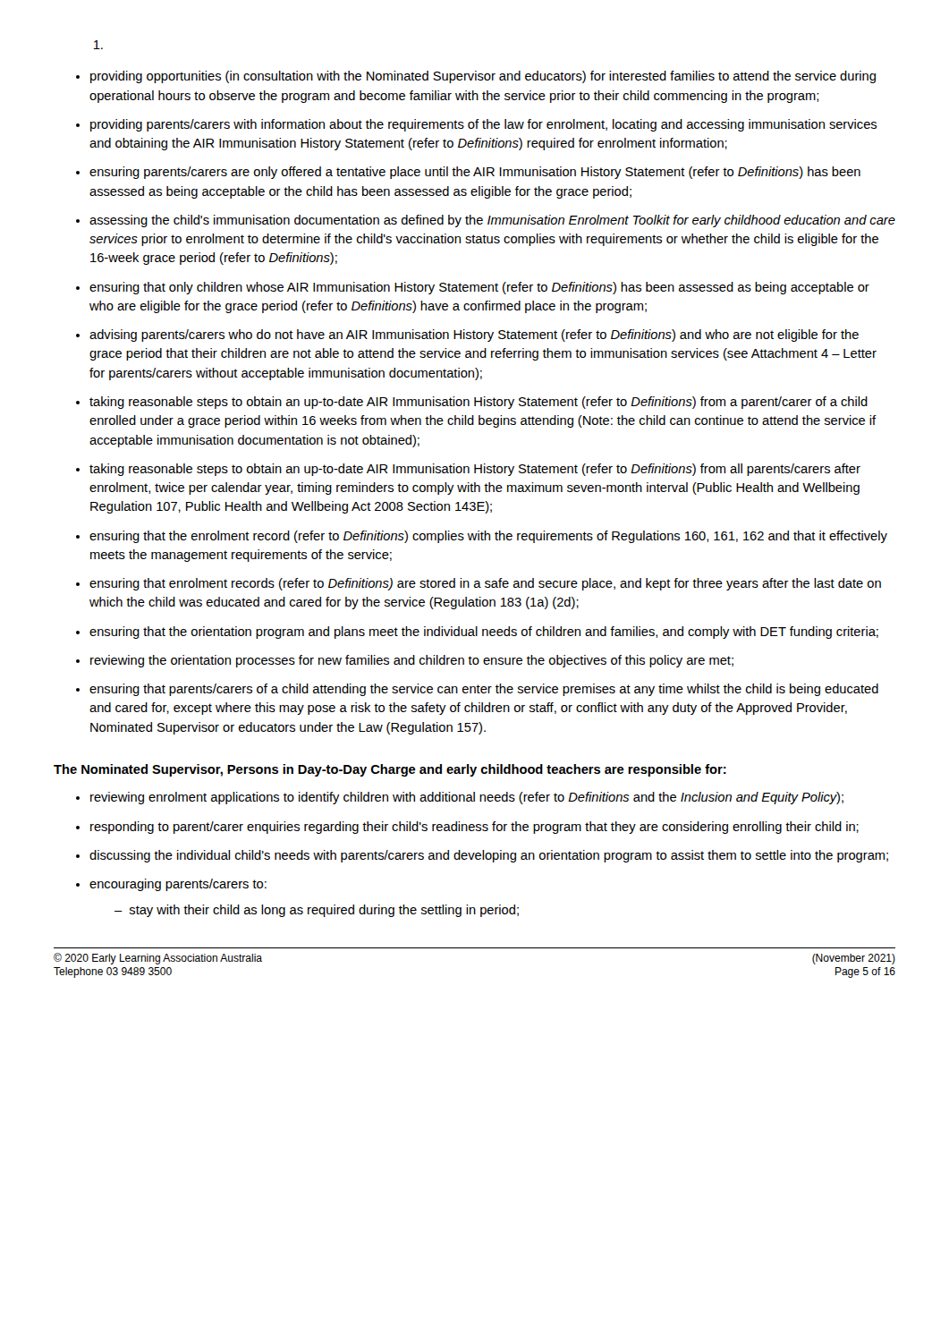providing opportunities (in consultation with the Nominated Supervisor and educators) for interested families to attend the service during operational hours to observe the program and become familiar with the service prior to their child commencing in the program;
providing parents/carers with information about the requirements of the law for enrolment, locating and accessing immunisation services and obtaining the AIR Immunisation History Statement (refer to Definitions) required for enrolment information;
ensuring parents/carers are only offered a tentative place until the AIR Immunisation History Statement (refer to Definitions) has been assessed as being acceptable or the child has been assessed as eligible for the grace period;
assessing the child's immunisation documentation as defined by the Immunisation Enrolment Toolkit for early childhood education and care services prior to enrolment to determine if the child's vaccination status complies with requirements or whether the child is eligible for the 16-week grace period (refer to Definitions);
ensuring that only children whose AIR Immunisation History Statement (refer to Definitions) has been assessed as being acceptable or who are eligible for the grace period (refer to Definitions) have a confirmed place in the program;
advising parents/carers who do not have an AIR Immunisation History Statement (refer to Definitions) and who are not eligible for the grace period that their children are not able to attend the service and referring them to immunisation services (see Attachment 4 – Letter for parents/carers without acceptable immunisation documentation);
taking reasonable steps to obtain an up-to-date AIR Immunisation History Statement (refer to Definitions) from a parent/carer of a child enrolled under a grace period within 16 weeks from when the child begins attending (Note: the child can continue to attend the service if acceptable immunisation documentation is not obtained);
taking reasonable steps to obtain an up-to-date AIR Immunisation History Statement (refer to Definitions) from all parents/carers after enrolment, twice per calendar year, timing reminders to comply with the maximum seven-month interval (Public Health and Wellbeing Regulation 107, Public Health and Wellbeing Act 2008 Section 143E);
ensuring that the enrolment record (refer to Definitions) complies with the requirements of Regulations 160, 161, 162 and that it effectively meets the management requirements of the service;
ensuring that enrolment records (refer to Definitions) are stored in a safe and secure place, and kept for three years after the last date on which the child was educated and cared for by the service (Regulation 183 (1a) (2d);
ensuring that the orientation program and plans meet the individual needs of children and families, and comply with DET funding criteria;
reviewing the orientation processes for new families and children to ensure the objectives of this policy are met;
ensuring that parents/carers of a child attending the service can enter the service premises at any time whilst the child is being educated and cared for, except where this may pose a risk to the safety of children or staff, or conflict with any duty of the Approved Provider, Nominated Supervisor or educators under the Law (Regulation 157).
The Nominated Supervisor, Persons in Day-to-Day Charge and early childhood teachers are responsible for:
reviewing enrolment applications to identify children with additional needs (refer to Definitions and the Inclusion and Equity Policy);
responding to parent/carer enquiries regarding their child's readiness for the program that they are considering enrolling their child in;
discussing the individual child's needs with parents/carers and developing an orientation program to assist them to settle into the program;
encouraging parents/carers to:
stay with their child as long as required during the settling in period;
© 2020 Early Learning Association Australia
Telephone 03 9489 3500
(November 2021)
Page 5 of 16